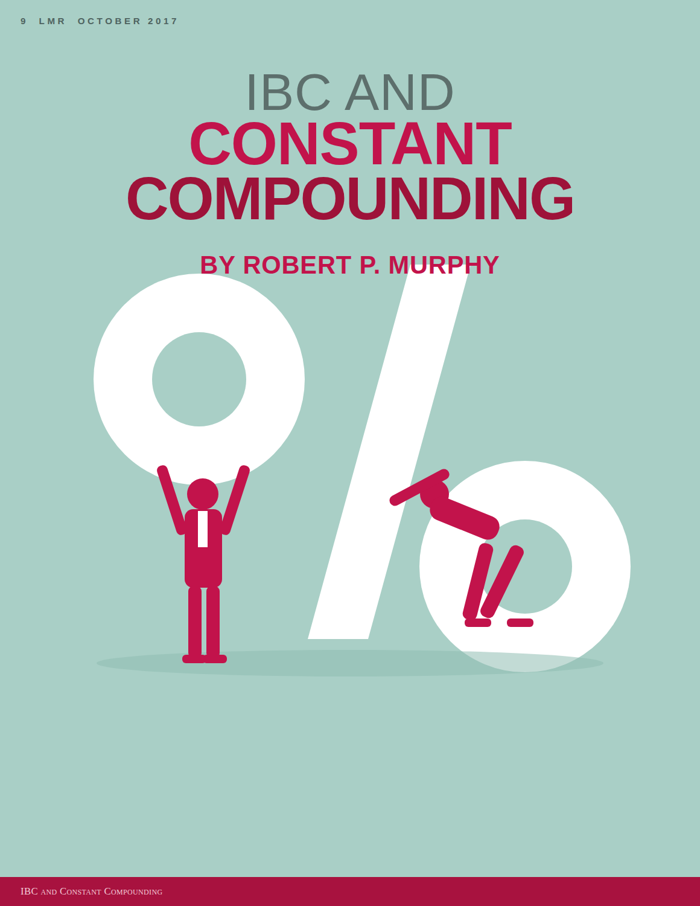9 LMR October 2017
IBC and Constant Compounding
by Robert P. Murphy
IBC and Constant Compounding